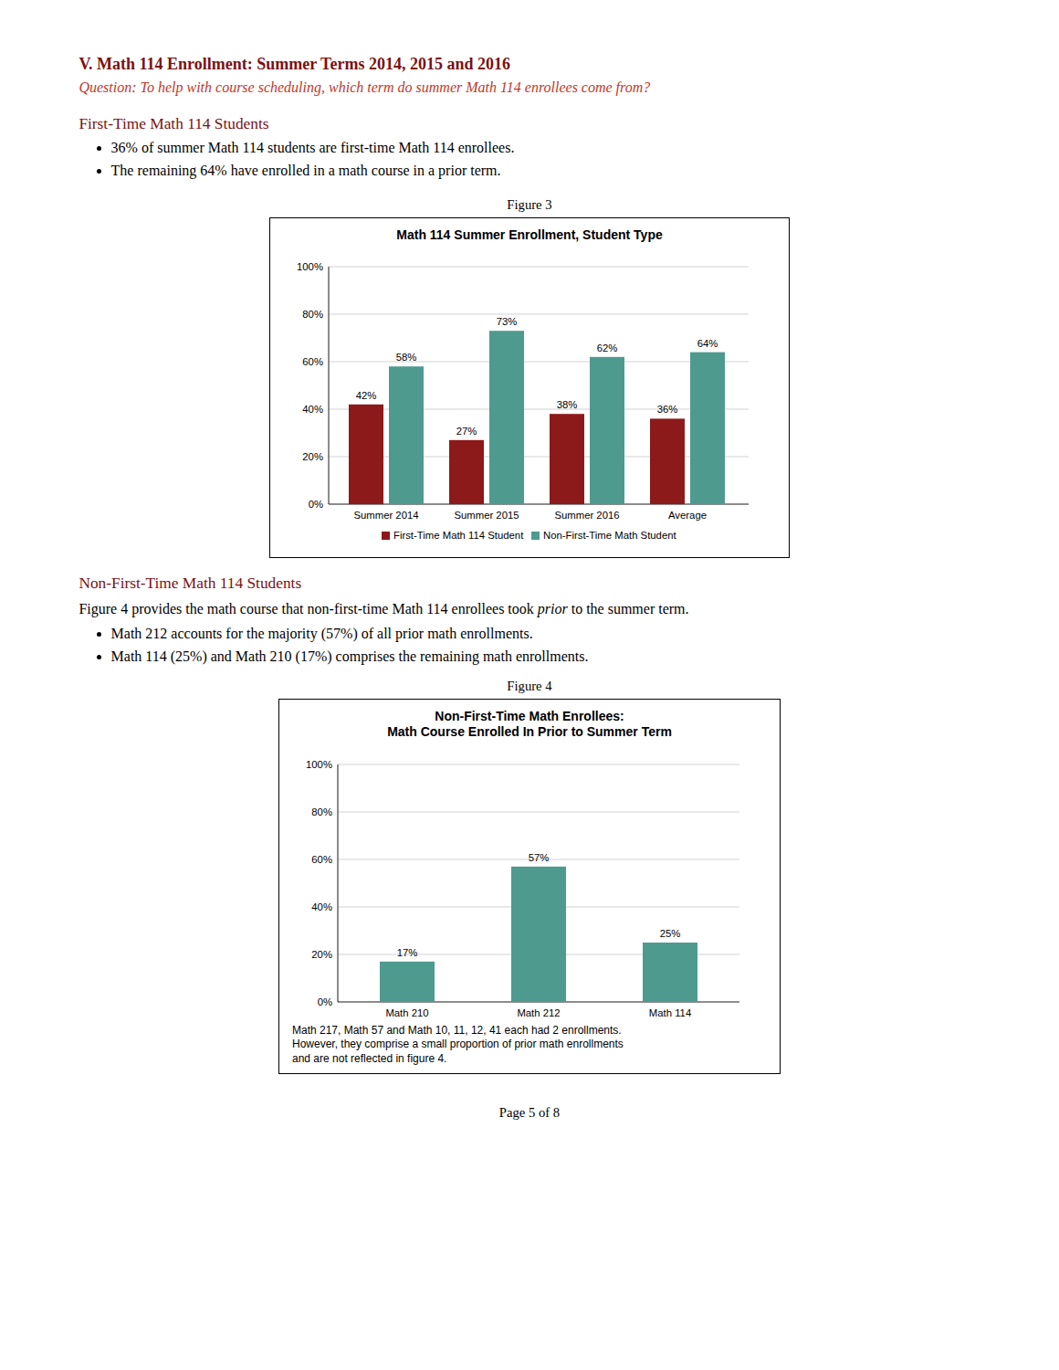V. Math 114 Enrollment: Summer Terms 2014, 2015 and 2016
Question: To help with course scheduling, which term do summer Math 114 enrollees come from?
First-Time Math 114 Students
36% of summer Math 114 students are first-time Math 114 enrollees.
The remaining 64% have enrolled in a math course in a prior term.
Figure 3
Math 114 Summer Enrollment, Student Type
100% 80% 60% 40% 20% 0% 42% 58% Summer 2014 27% 73% Summer 2015 38% 62% Summer 2016 36% 64% Average First-Time Math 114 Student Non-First-Time Math Student
Non-First-Time Math 114 Students
Figure 4 provides the math course that non-first-time Math 114 enrollees took prior to the summer term.
Math 212 accounts for the majority (57%) of all prior math enrollments.
Math 114 (25%) and Math 210 (17%) comprises the remaining math enrollments.
Figure 4
Non-First-Time Math Enrollees:
Math Course Enrolled In Prior to Summer Term
100% 80% 60% 40% 20% 0% 17% Math 210 57% Math 212 25% Math 114
Math 217, Math 57 and Math 10, 11, 12, 41 each had 2 enrollments.
However, they comprise a small proportion of prior math enrollments
and are not reflected in figure 4.
Page 5 of 8